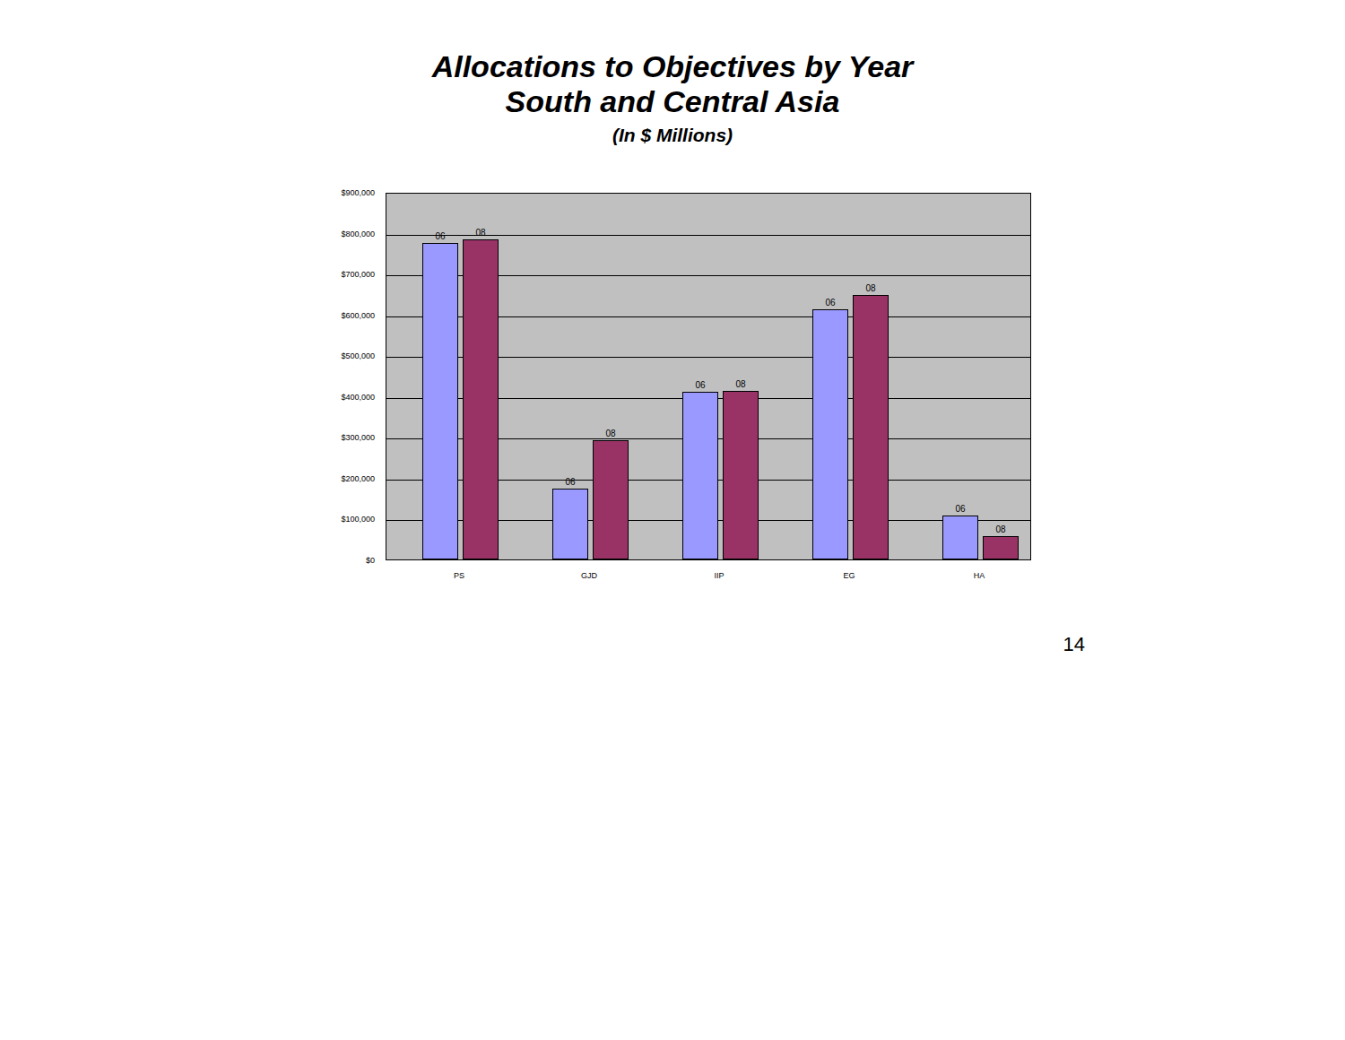Allocations to Objectives by Year
South and Central Asia
(In $ Millions)
$900,000
$800,000
$700,000
$600,000
$500,000
$400,000
$300,000
$200,000
$100,000
$0
06
08
06
08
06
08
06
08
06
08
PS
GJD
IIP
EG
HA
14